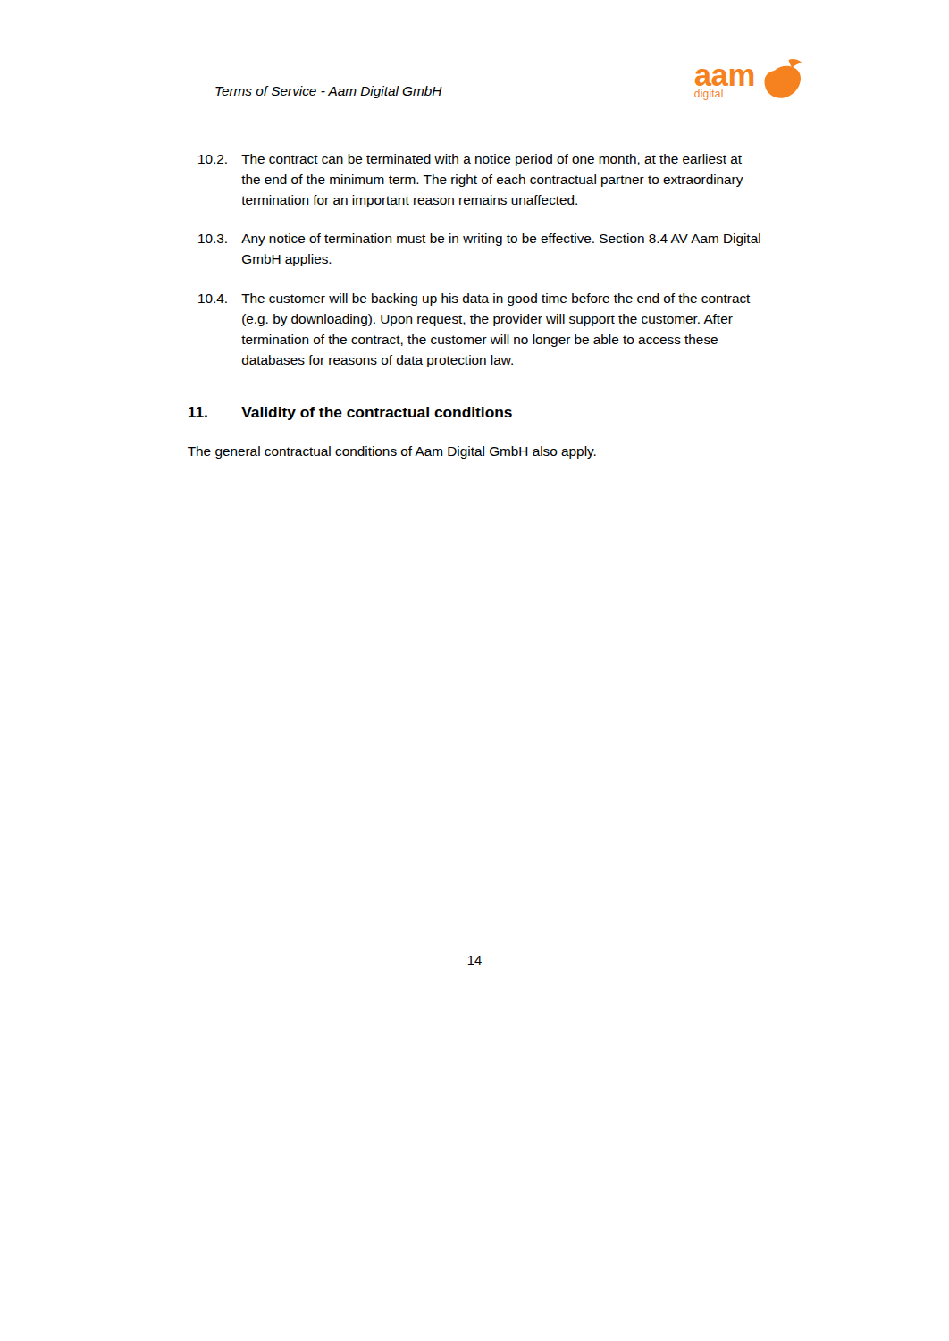Terms of Service - Aam Digital GmbH
aam digital
10.2. The contract can be terminated with a notice period of one month, at the earliest at the end of the minimum term. The right of each contractual partner to extraordinary termination for an important reason remains unaffected.
10.3. Any notice of termination must be in writing to be effective. Section 8.4 AV Aam Digital GmbH applies.
10.4. The customer will be backing up his data in good time before the end of the contract (e.g. by downloading). Upon request, the provider will support the customer. After termination of the contract, the customer will no longer be able to access these databases for reasons of data protection law.
11. Validity of the contractual conditions
The general contractual conditions of Aam Digital GmbH also apply.
14